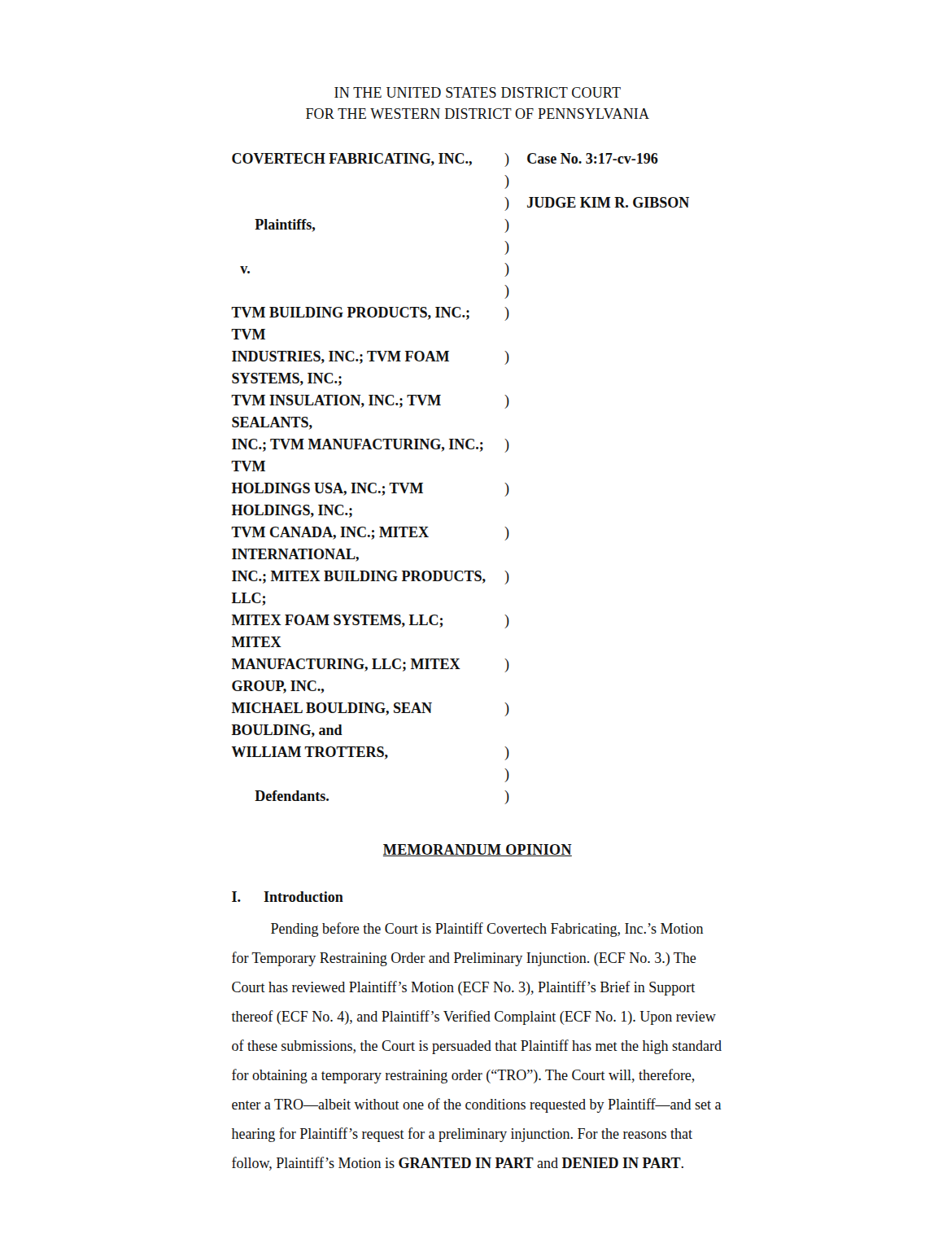IN THE UNITED STATES DISTRICT COURT
FOR THE WESTERN DISTRICT OF PENNSYLVANIA
| COVERTECH FABRICATING, INC., | ) | Case No. 3:17-cv-196 |
| | ) | |
| | ) | JUDGE KIM R. GIBSON |
| Plaintiffs, | ) | |
| | ) | |
| v. | ) | |
| | ) | |
| TVM BUILDING PRODUCTS, INC.; TVM | ) | |
| INDUSTRIES, INC.; TVM FOAM SYSTEMS, INC.; | ) | |
| TVM INSULATION, INC.; TVM SEALANTS, | ) | |
| INC.; TVM MANUFACTURING, INC.; TVM | ) | |
| HOLDINGS USA, INC.; TVM HOLDINGS, INC.; | ) | |
| TVM CANADA, INC.; MITEX INTERNATIONAL, | ) | |
| INC.; MITEX BUILDING PRODUCTS, LLC; | ) | |
| MITEX FOAM SYSTEMS, LLC; MITEX | ) | |
| MANUFACTURING, LLC; MITEX GROUP, INC., | ) | |
| MICHAEL BOULDING, SEAN BOULDING, and | ) | |
| WILLIAM TROTTERS, | ) | |
| | ) | |
| Defendants. | ) | |
MEMORANDUM OPINION
I. Introduction
Pending before the Court is Plaintiff Covertech Fabricating, Inc.’s Motion for Temporary Restraining Order and Preliminary Injunction. (ECF No. 3.) The Court has reviewed Plaintiff’s Motion (ECF No. 3), Plaintiff’s Brief in Support thereof (ECF No. 4), and Plaintiff’s Verified Complaint (ECF No. 1). Upon review of these submissions, the Court is persuaded that Plaintiff has met the high standard for obtaining a temporary restraining order (“TRO”). The Court will, therefore, enter a TRO—albeit without one of the conditions requested by Plaintiff—and set a hearing for Plaintiff’s request for a preliminary injunction. For the reasons that follow, Plaintiff’s Motion is GRANTED IN PART and DENIED IN PART.